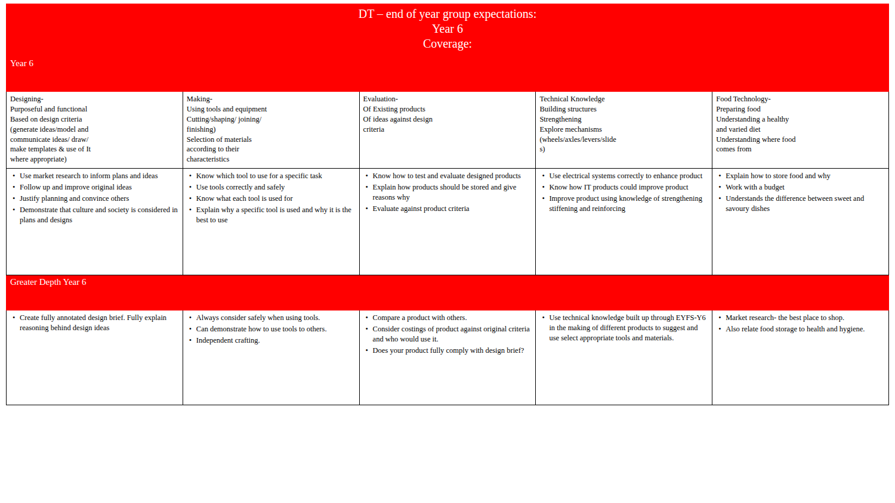| DT – end of year group expectations: Year 6 Coverage: |
| Year 6 |
| Designing- Purposeful and functional Based on design criteria (generate ideas/model and communicate ideas/ draw/ make templates & use of It where appropriate) | Making- Using tools and equipment Cutting/shaping/ joining/ finishing) Selection of materials according to their characteristics | Evaluation- Of Existing products Of ideas against design criteria | Technical Knowledge Building structures Strengthening Explore mechanisms (wheels/axles/levers/slide s) | Food Technology- Preparing food Understanding a healthy and varied diet Understanding where food comes from |
| Use market research to inform plans and ideas Follow up and improve original ideas Justify planning and convince others Demonstrate that culture and society is considered in plans and designs | Know which tool to use for a specific task Use tools correctly and safely Know what each tool is used for Explain why a specific tool is used and why it is the best to use | Know how to test and evaluate designed products Explain how products should be stored and give reasons why Evaluate against product criteria | Use electrical systems correctly to enhance product Know how IT products could improve product Improve product using knowledge of strengthening stiffening and reinforcing | Explain how to store food and why Work with a budget Understands the difference between sweet and savoury dishes |
| Greater Depth Year 6 |
| Create fully annotated design brief. Fully explain reasoning behind design ideas | Always consider safely when using tools. Can demonstrate how to use tools to others. Independent crafting. | Compare a product with others. Consider costings of product against original criteria and who would use it. Does your product fully comply with design brief? | Use technical knowledge built up through EYFS-Y6 in the making of different products to suggest and use select appropriate tools and materials. | Market research- the best place to shop. Also relate food storage to health and hygiene. |